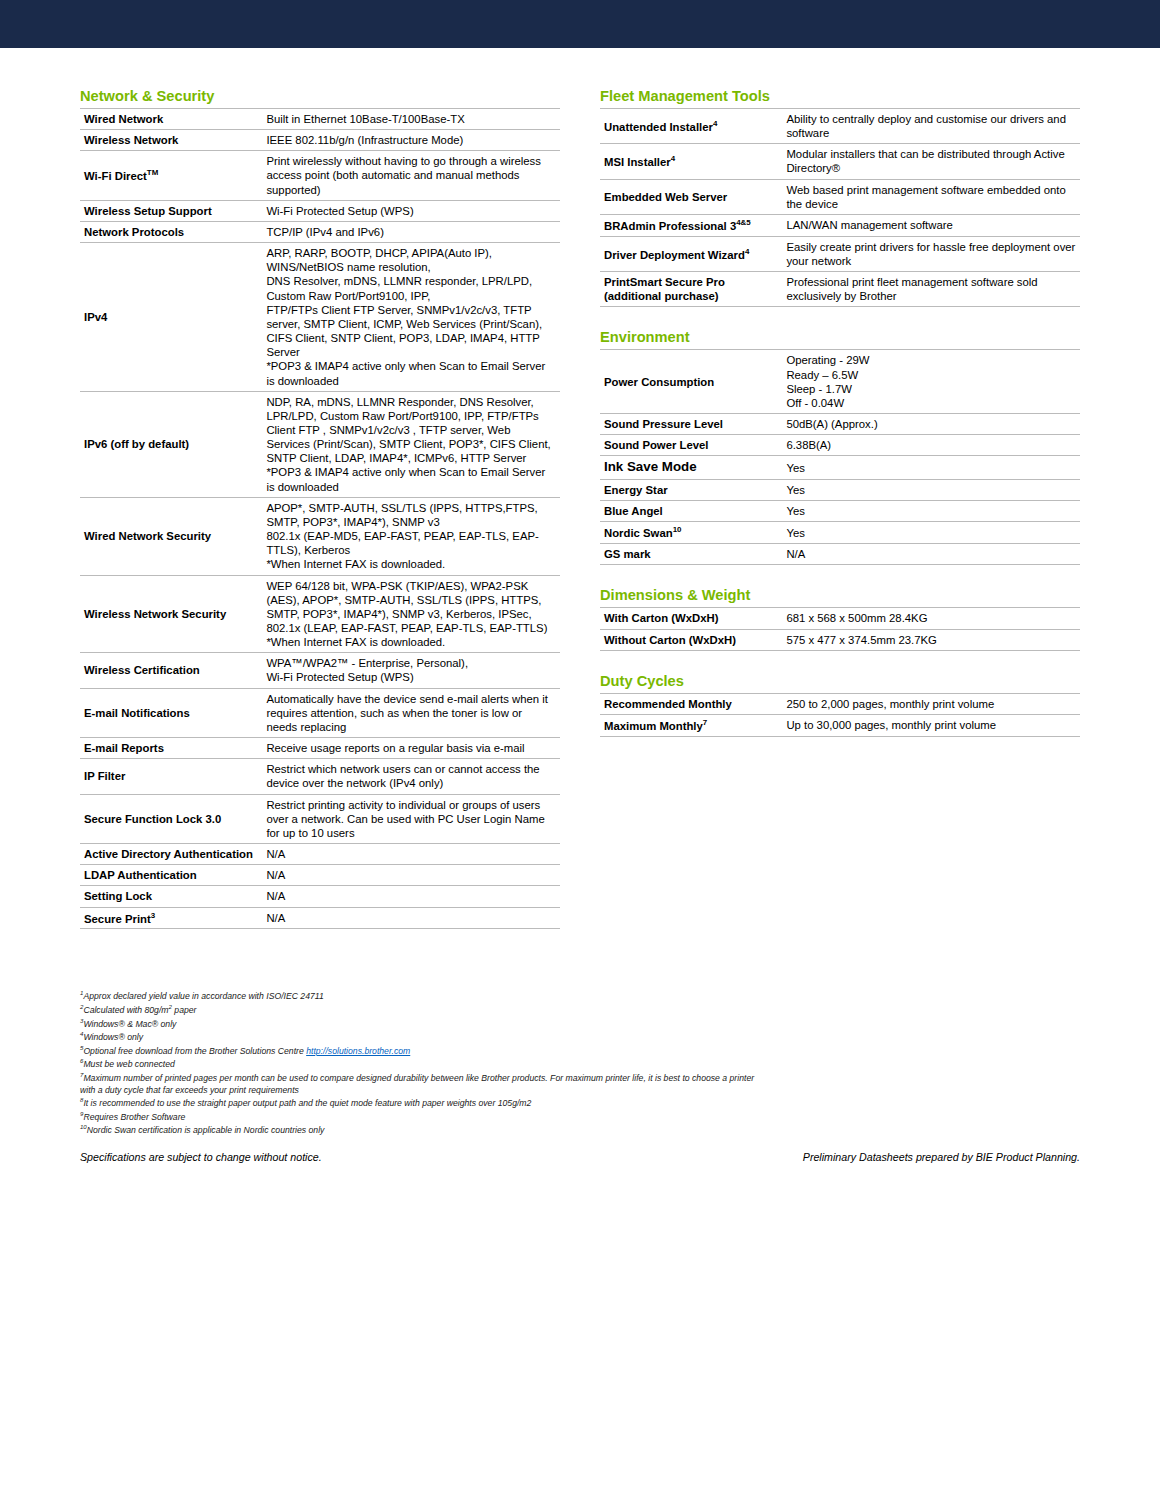Network & Security
| Wired Network | Built in Ethernet 10Base-T/100Base-TX |
| Wireless Network | IEEE 802.11b/g/n (Infrastructure Mode) |
| Wi-Fi Direct TM | Print wirelessly without having to go through a wireless access point (both automatic and manual methods supported) |
| Wireless Setup Support | Wi-Fi Protected Setup (WPS) |
| Network Protocols | TCP/IP (IPv4 and IPv6) |
| IPv4 | ARP, RARP, BOOTP, DHCP, APIPA(Auto IP), WINS/NetBIOS name resolution, DNS Resolver, mDNS, LLMNR responder, LPR/LPD, Custom Raw Port/Port9100, IPP, FTP/FTPs Client FTP Server, SNMPv1/v2c/v3, TFTP server, SMTP Client, ICMP, Web Services (Print/Scan), CIFS Client, SNTP Client, POP3, LDAP, IMAP4, HTTP Server *POP3 & IMAP4 active only when Scan to Email Server is downloaded |
| IPv6 (off by default) | NDP, RA, mDNS, LLMNR Responder, DNS Resolver, LPR/LPD, Custom Raw Port/Port9100, IPP, FTP/FTPs Client FTP , SNMPv1/v2c/v3 , TFTP server, Web Services (Print/Scan), SMTP Client, POP3*, CIFS Client, SNTP Client, LDAP, IMAP4*, ICMPv6, HTTP Server *POP3 & IMAP4 active only when Scan to Email Server is downloaded |
| Wired Network Security | APOP*, SMTP-AUTH, SSL/TLS (IPPS, HTTPS,FTPS, SMTP, POP3*, IMAP4*), SNMP v3 802.1x (EAP-MD5, EAP-FAST, PEAP, EAP-TLS, EAP-TTLS), Kerberos *When Internet FAX is downloaded. |
| Wireless Network Security | WEP 64/128 bit, WPA-PSK (TKIP/AES), WPA2-PSK (AES), APOP*, SMTP-AUTH, SSL/TLS (IPPS, HTTPS, SMTP, POP3*, IMAP4*), SNMP v3, Kerberos, IPSec, 802.1x (LEAP, EAP-FAST, PEAP, EAP-TLS, EAP-TTLS) *When Internet FAX is downloaded. |
| Wireless Certification | WPA™/WPA2™ - Enterprise, Personal), Wi-Fi Protected Setup (WPS) |
| E-mail Notifications | Automatically have the device send e-mail alerts when it requires attention, such as when the toner is low or needs replacing |
| E-mail Reports | Receive usage reports on a regular basis via e-mail |
| IP Filter | Restrict which network users can or cannot access the device over the network (IPv4 only) |
| Secure Function Lock 3.0 | Restrict printing activity to individual or groups of users over a network. Can be used with PC User Login Name for up to 10 users |
| Active Directory Authentication | N/A |
| LDAP Authentication | N/A |
| Setting Lock | N/A |
| Secure Print 3 | N/A |
Fleet Management Tools
| Unattended Installer 4 | Ability to centrally deploy and customise our drivers and software |
| MSI Installer 4 | Modular installers that can be distributed through Active Directory® |
| Embedded Web Server | Web based print management software embedded onto the device |
| BRAdmin Professional 3 4&5 | LAN/WAN management software |
| Driver Deployment Wizard 4 | Easily create print drivers for hassle free deployment over your network |
| PrintSmart Secure Pro (additional purchase) | Professional print fleet management software sold exclusively by Brother |
Environment
| Power Consumption | Operating - 29W Ready – 6.5W Sleep - 1.7W Off - 0.04W |
| Sound Pressure Level | 50dB(A) (Approx.) |
| Sound Power Level | 6.38B(A) |
| Ink Save Mode | Yes |
| Energy Star | Yes |
| Blue Angel | Yes |
| Nordic Swan 10 | Yes |
| GS mark | N/A |
Dimensions & Weight
| With Carton (WxDxH) | 681 x 568 x 500mm 28.4KG |
| Without Carton (WxDxH) | 575 x 477 x 374.5mm 23.7KG |
Duty Cycles
| Recommended Monthly | 250 to 2,000 pages, monthly print volume |
| Maximum Monthly 7 | Up to 30,000 pages, monthly print volume |
1Approx declared yield value in accordance with ISO/IEC 24711
2Calculated with 80g/m2 paper
3Windows® & Mac® only
4Windows® only
5Optional free download from the Brother Solutions Centre http://solutions.brother.com
6Must be web connected
7Maximum number of printed pages per month can be used to compare designed durability between like Brother products. For maximum printer life, it is best to choose a printer
with a duty cycle that far exceeds your print requirements
8It is recommended to use the straight paper output path and the quiet mode feature with paper weights over 105g/m2
9Requires Brother Software
10Nordic Swan certification is applicable in Nordic countries only
Specifications are subject to change without notice.
Preliminary Datasheets prepared by BIE Product Planning.